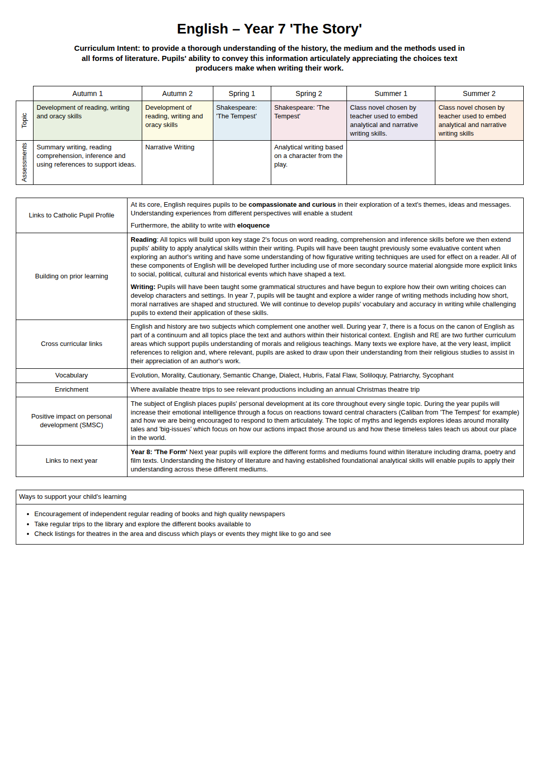English – Year 7 'The Story'
Curriculum Intent: to provide a thorough understanding of the history, the medium and the methods used in all forms of literature. Pupils' ability to convey this information articulately appreciating the choices text producers make when writing their work.
| | Autumn 1 | Autumn 2 | Spring 1 | Spring 2 | Summer 1 | Summer 2 |
| Topic | Development of reading, writing and oracy skills | Development of reading, writing and oracy skills | Shakespeare: 'The Tempest' | Shakespeare: 'The Tempest' | Class novel chosen by teacher used to embed analytical and narrative writing skills. | Class novel chosen by teacher used to embed analytical and narrative writing skills |
| Assessments | Summary writing, reading comprehension, inference and using references to support ideas. | Narrative Writing | | Analytical writing based on a character from the play. | | |
| Links to Catholic Pupil Profile | At its core, English requires pupils to be compassionate and curious in their exploration of a text's themes, ideas and messages. Understanding experiences from different perspectives will enable a student Furthermore, the ability to write with eloquence |
| Building on prior learning | Reading : All topics will build upon key stage 2's focus on word reading, comprehension and inference skills before we then extend pupils' ability to apply analytical skills within their writing. Pupils will have been taught previously some evaluative content when exploring an author's writing and have some understanding of how figurative writing techniques are used for effect on a reader. All of these components of English will be developed further including use of more secondary source material alongside more explicit links to social, political, cultural and historical events which have shaped a text. Writing: Pupils will have been taught some grammatical structures and have begun to explore how their own writing choices can develop characters and settings. In year 7, pupils will be taught and explore a wider range of writing methods including how short, moral narratives are shaped and structured. We will continue to develop pupils' vocabulary and accuracy in writing while challenging pupils to extend their application of these skills. |
| Cross curricular links | English and history are two subjects which complement one another well. During year 7, there is a focus on the canon of English as part of a continuum and all topics place the text and authors within their historical context. English and RE are two further curriculum areas which support pupils understanding of morals and religious teachings. Many texts we explore have, at the very least, implicit references to religion and, where relevant, pupils are asked to draw upon their understanding from their religious studies to assist in their appreciation of an author's work. |
| Vocabulary | Evolution, Morality, Cautionary, Semantic Change, Dialect, Hubris, Fatal Flaw, Soliloquy, Patriarchy, Sycophant |
| Enrichment | Where available theatre trips to see relevant productions including an annual Christmas theatre trip |
| Positive impact on personal development (SMSC) | The subject of English places pupils' personal development at its core throughout every single topic. During the year pupils will increase their emotional intelligence through a focus on reactions toward central characters (Caliban from 'The Tempest' for example) and how we are being encouraged to respond to them articulately. The topic of myths and legends explores ideas around morality tales and 'big-issues' which focus on how our actions impact those around us and how these timeless tales teach us about our place in the world. |
| Links to next year | Year 8: 'The Form' Next year pupils will explore the different forms and mediums found within literature including drama, poetry and film texts. Understanding the history of literature and having established foundational analytical skills will enable pupils to apply their understanding across these different mediums. |
| Ways to support your child's learning |
| Encouragement of independent regular reading of books and high quality newspapers Take regular trips to the library and explore the different books available to Check listings for theatres in the area and discuss which plays or events they might like to go and see |